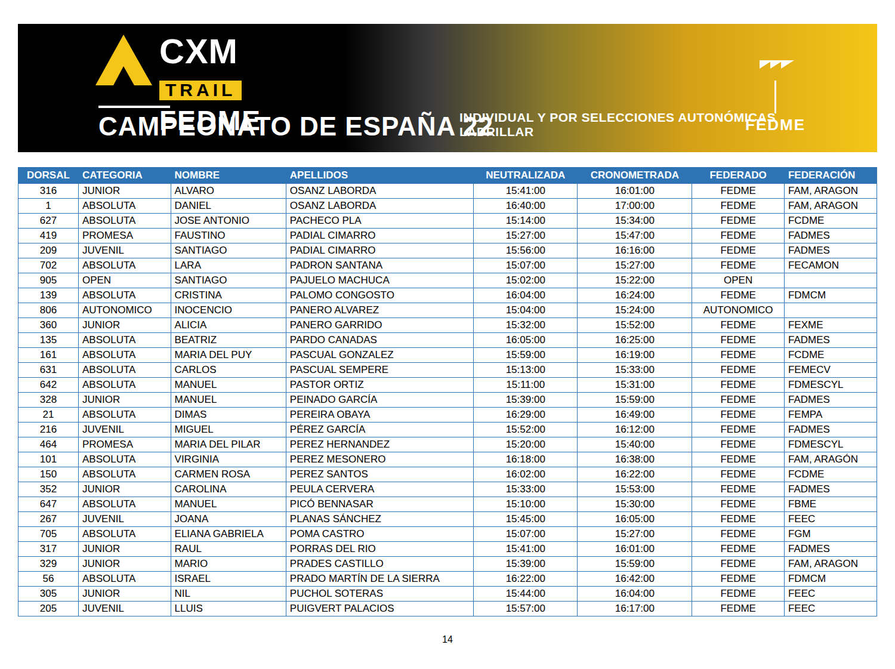CXM
TRAIL
FEDME
CAMPEONATO DE ESPAÑA 22
INDIVIDUAL Y POR SELECCIONES AUTONÓMICAS
LADRILLAR
FEDME
| DORSAL | CATEGORIA | NOMBRE | APELLIDOS | NEUTRALIZADA | CRONOMETRADA | FEDERADO | FEDERACIÓN |
| --- | --- | --- | --- | --- | --- | --- | --- |
| 316 | JUNIOR | ALVARO | OSANZ LABORDA | 15:41:00 | 16:01:00 | FEDME | FAM, ARAGON |
| 1 | ABSOLUTA | DANIEL | OSANZ LABORDA | 16:40:00 | 17:00:00 | FEDME | FAM, ARAGON |
| 627 | ABSOLUTA | JOSE ANTONIO | PACHECO PLA | 15:14:00 | 15:34:00 | FEDME | FCDME |
| 419 | PROMESA | FAUSTINO | PADIAL CIMARRO | 15:27:00 | 15:47:00 | FEDME | FADMES |
| 209 | JUVENIL | SANTIAGO | PADIAL CIMARRO | 15:56:00 | 16:16:00 | FEDME | FADMES |
| 702 | ABSOLUTA | LARA | PADRON SANTANA | 15:07:00 | 15:27:00 | FEDME | FECAMON |
| 905 | OPEN | SANTIAGO | PAJUELO MACHUCA | 15:02:00 | 15:22:00 | OPEN | |
| 139 | ABSOLUTA | CRISTINA | PALOMO CONGOSTO | 16:04:00 | 16:24:00 | FEDME | FDMCM |
| 806 | AUTONOMICO | INOCENCIO | PANERO ALVAREZ | 15:04:00 | 15:24:00 | AUTONOMICO | |
| 360 | JUNIOR | ALICIA | PANERO GARRIDO | 15:32:00 | 15:52:00 | FEDME | FEXME |
| 135 | ABSOLUTA | BEATRIZ | PARDO CANADAS | 16:05:00 | 16:25:00 | FEDME | FADMES |
| 161 | ABSOLUTA | MARIA DEL PUY | PASCUAL GONZALEZ | 15:59:00 | 16:19:00 | FEDME | FCDME |
| 631 | ABSOLUTA | CARLOS | PASCUAL SEMPERE | 15:13:00 | 15:33:00 | FEDME | FEMECV |
| 642 | ABSOLUTA | MANUEL | PASTOR ORTIZ | 15:11:00 | 15:31:00 | FEDME | FDMESCYL |
| 328 | JUNIOR | MANUEL | PEINADO GARCÍA | 15:39:00 | 15:59:00 | FEDME | FADMES |
| 21 | ABSOLUTA | DIMAS | PEREIRA OBAYA | 16:29:00 | 16:49:00 | FEDME | FEMPA |
| 216 | JUVENIL | MIGUEL | PÉREZ GARCÍA | 15:52:00 | 16:12:00 | FEDME | FADMES |
| 464 | PROMESA | MARIA DEL PILAR | PEREZ HERNANDEZ | 15:20:00 | 15:40:00 | FEDME | FDMESCYL |
| 101 | ABSOLUTA | VIRGINIA | PEREZ MESONERO | 16:18:00 | 16:38:00 | FEDME | FAM, ARAGÓN |
| 150 | ABSOLUTA | CARMEN ROSA | PEREZ SANTOS | 16:02:00 | 16:22:00 | FEDME | FCDME |
| 352 | JUNIOR | CAROLINA | PEULA CERVERA | 15:33:00 | 15:53:00 | FEDME | FADMES |
| 647 | ABSOLUTA | MANUEL | PICÓ BENNASAR | 15:10:00 | 15:30:00 | FEDME | FBME |
| 267 | JUVENIL | JOANA | PLANAS SÁNCHEZ | 15:45:00 | 16:05:00 | FEDME | FEEC |
| 705 | ABSOLUTA | ELIANA GABRIELA | POMA CASTRO | 15:07:00 | 15:27:00 | FEDME | FGM |
| 317 | JUNIOR | RAUL | PORRAS DEL RIO | 15:41:00 | 16:01:00 | FEDME | FADMES |
| 329 | JUNIOR | MARIO | PRADES CASTILLO | 15:39:00 | 15:59:00 | FEDME | FAM, ARAGON |
| 56 | ABSOLUTA | ISRAEL | PRADO MARTÍN DE LA SIERRA | 16:22:00 | 16:42:00 | FEDME | FDMCM |
| 305 | JUNIOR | NIL | PUCHOL SOTERAS | 15:44:00 | 16:04:00 | FEDME | FEEC |
| 205 | JUVENIL | LLUIS | PUIGVERT PALACIOS | 15:57:00 | 16:17:00 | FEDME | FEEC |
14